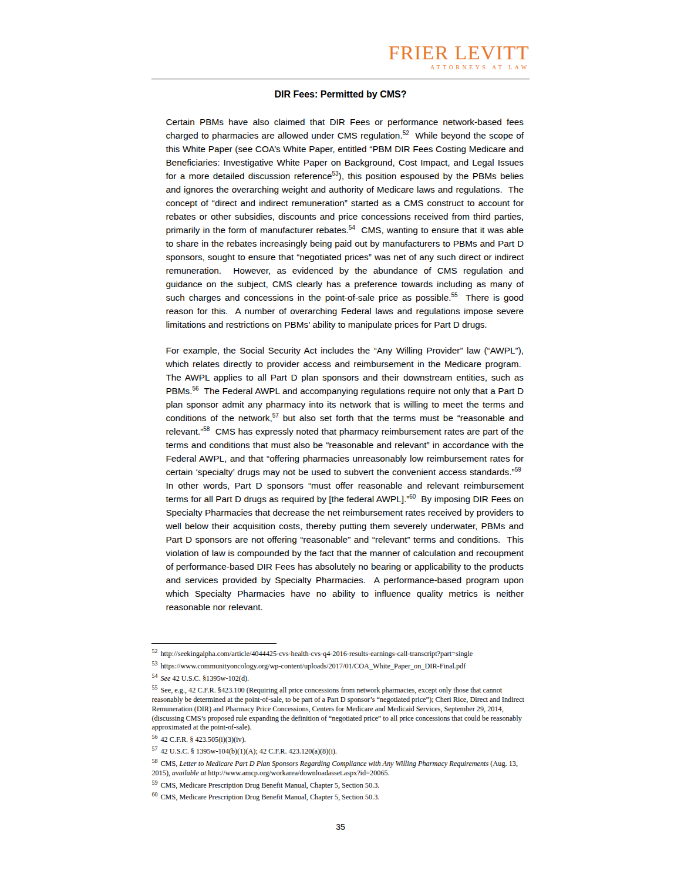FRIER LEVITT
ATTORNEYS AT LAW
DIR Fees: Permitted by CMS?
Certain PBMs have also claimed that DIR Fees or performance network-based fees charged to pharmacies are allowed under CMS regulation.52 While beyond the scope of this White Paper (see COA’s White Paper, entitled “PBM DIR Fees Costing Medicare and Beneficiaries: Investigative White Paper on Background, Cost Impact, and Legal Issues for a more detailed discussion reference53), this position espoused by the PBMs belies and ignores the overarching weight and authority of Medicare laws and regulations. The concept of “direct and indirect remuneration” started as a CMS construct to account for rebates or other subsidies, discounts and price concessions received from third parties, primarily in the form of manufacturer rebates.54 CMS, wanting to ensure that it was able to share in the rebates increasingly being paid out by manufacturers to PBMs and Part D sponsors, sought to ensure that “negotiated prices” was net of any such direct or indirect remuneration. However, as evidenced by the abundance of CMS regulation and guidance on the subject, CMS clearly has a preference towards including as many of such charges and concessions in the point-of-sale price as possible.55 There is good reason for this. A number of overarching Federal laws and regulations impose severe limitations and restrictions on PBMs’ ability to manipulate prices for Part D drugs.
For example, the Social Security Act includes the “Any Willing Provider” law (“AWPL”), which relates directly to provider access and reimbursement in the Medicare program. The AWPL applies to all Part D plan sponsors and their downstream entities, such as PBMs.56 The Federal AWPL and accompanying regulations require not only that a Part D plan sponsor admit any pharmacy into its network that is willing to meet the terms and conditions of the network,57 but also set forth that the terms must be “reasonable and relevant.”58 CMS has expressly noted that pharmacy reimbursement rates are part of the terms and conditions that must also be “reasonable and relevant” in accordance with the Federal AWPL, and that “offering pharmacies unreasonably low reimbursement rates for certain ‘specialty’ drugs may not be used to subvert the convenient access standards.”59 In other words, Part D sponsors “must offer reasonable and relevant reimbursement terms for all Part D drugs as required by [the federal AWPL].”60 By imposing DIR Fees on Specialty Pharmacies that decrease the net reimbursement rates received by providers to well below their acquisition costs, thereby putting them severely underwater, PBMs and Part D sponsors are not offering “reasonable” and “relevant” terms and conditions. This violation of law is compounded by the fact that the manner of calculation and recoupment of performance-based DIR Fees has absolutely no bearing or applicability to the products and services provided by Specialty Pharmacies. A performance-based program upon which Specialty Pharmacies have no ability to influence quality metrics is neither reasonable nor relevant.
52 http://seekingalpha.com/article/4044425-cvs-health-cvs-q4-2016-results-earnings-call-transcript?part=single
53 https://www.communityoncology.org/wp-content/uploads/2017/01/COA_White_Paper_on_DIR-Final.pdf
54 See 42 U.S.C. §1395w-102(d).
55 See, e.g., 42 C.F.R. §423.100 (Requiring all price concessions from network pharmacies, except only those that cannot reasonably be determined at the point-of-sale, to be part of a Part D sponsor’s “negotiated price”); Cheri Rice, Direct and Indirect Remuneration (DIR) and Pharmacy Price Concessions, Centers for Medicare and Medicaid Services, September 29, 2014, (discussing CMS’s proposed rule expanding the definition of “negotiated price” to all price concessions that could be reasonably approximated at the point-of-sale).
56 42 C.F.R. § 423.505(i)(3)(iv).
57 42 U.S.C. § 1395w-104(b)(1)(A); 42 C.F.R. 423.120(a)(8)(i).
58 CMS, Letter to Medicare Part D Plan Sponsors Regarding Compliance with Any Willing Pharmacy Requirements (Aug. 13, 2015), available at http://www.amcp.org/workarea/downloadasset.aspx?id=20065.
59 CMS, Medicare Prescription Drug Benefit Manual, Chapter 5, Section 50.3.
60 CMS, Medicare Prescription Drug Benefit Manual, Chapter 5, Section 50.3.
35